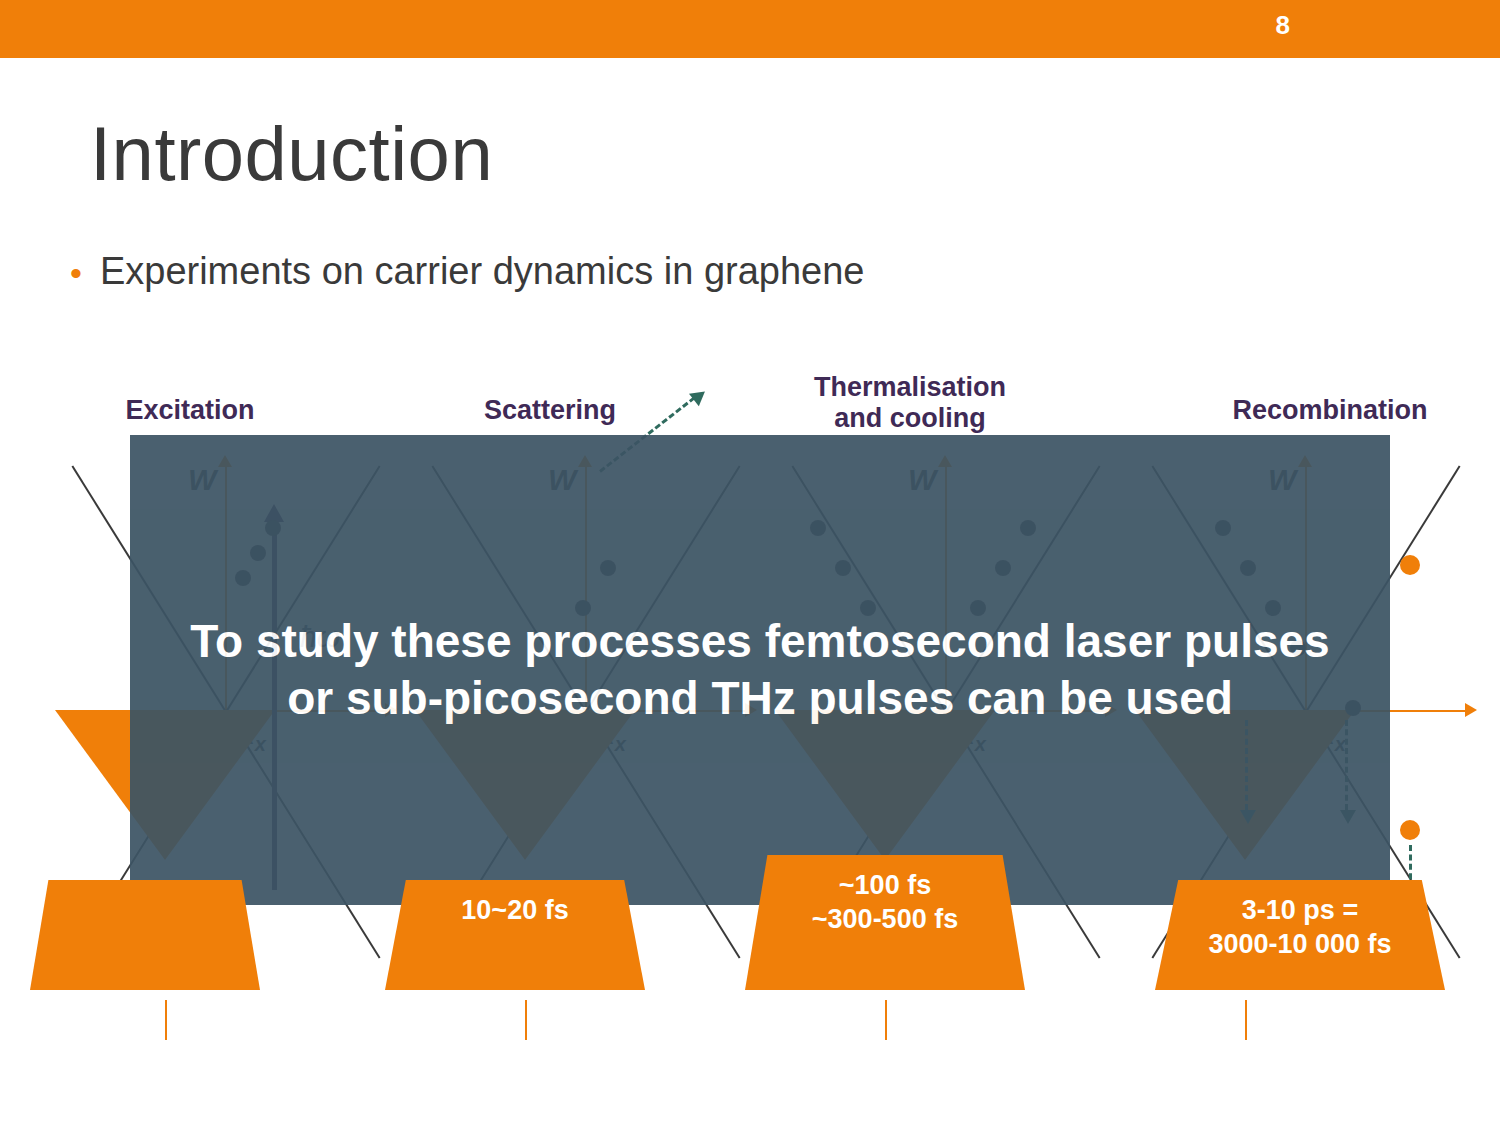8
Introduction
• Experiments on carrier dynamics in graphene
Excitation
Scattering
Thermalisation
and cooling
Recombination
W kx
ħω
W kx
W kx
W kx
To study these processes femtosecond laser pulses or sub-picosecond THz pulses can be used
10~20 fs
~100 fs
~300-500 fs
3-10 ps =
3000-10 000 fs